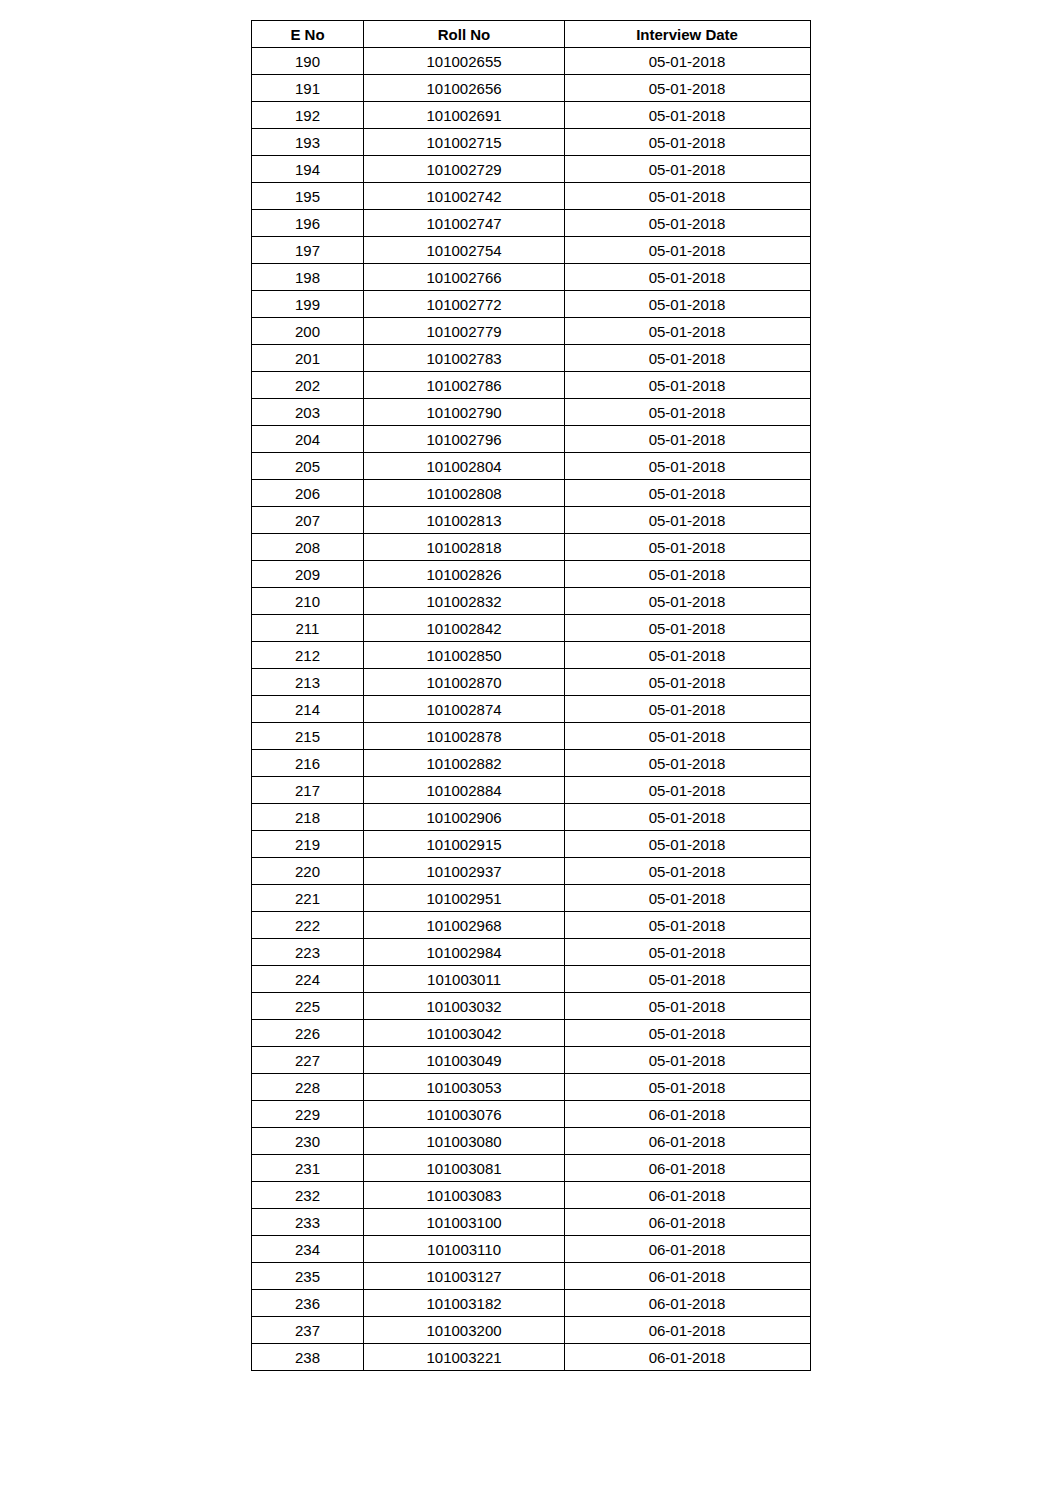| E No | Roll No | Interview Date |
| --- | --- | --- |
| 190 | 101002655 | 05-01-2018 |
| 191 | 101002656 | 05-01-2018 |
| 192 | 101002691 | 05-01-2018 |
| 193 | 101002715 | 05-01-2018 |
| 194 | 101002729 | 05-01-2018 |
| 195 | 101002742 | 05-01-2018 |
| 196 | 101002747 | 05-01-2018 |
| 197 | 101002754 | 05-01-2018 |
| 198 | 101002766 | 05-01-2018 |
| 199 | 101002772 | 05-01-2018 |
| 200 | 101002779 | 05-01-2018 |
| 201 | 101002783 | 05-01-2018 |
| 202 | 101002786 | 05-01-2018 |
| 203 | 101002790 | 05-01-2018 |
| 204 | 101002796 | 05-01-2018 |
| 205 | 101002804 | 05-01-2018 |
| 206 | 101002808 | 05-01-2018 |
| 207 | 101002813 | 05-01-2018 |
| 208 | 101002818 | 05-01-2018 |
| 209 | 101002826 | 05-01-2018 |
| 210 | 101002832 | 05-01-2018 |
| 211 | 101002842 | 05-01-2018 |
| 212 | 101002850 | 05-01-2018 |
| 213 | 101002870 | 05-01-2018 |
| 214 | 101002874 | 05-01-2018 |
| 215 | 101002878 | 05-01-2018 |
| 216 | 101002882 | 05-01-2018 |
| 217 | 101002884 | 05-01-2018 |
| 218 | 101002906 | 05-01-2018 |
| 219 | 101002915 | 05-01-2018 |
| 220 | 101002937 | 05-01-2018 |
| 221 | 101002951 | 05-01-2018 |
| 222 | 101002968 | 05-01-2018 |
| 223 | 101002984 | 05-01-2018 |
| 224 | 101003011 | 05-01-2018 |
| 225 | 101003032 | 05-01-2018 |
| 226 | 101003042 | 05-01-2018 |
| 227 | 101003049 | 05-01-2018 |
| 228 | 101003053 | 05-01-2018 |
| 229 | 101003076 | 06-01-2018 |
| 230 | 101003080 | 06-01-2018 |
| 231 | 101003081 | 06-01-2018 |
| 232 | 101003083 | 06-01-2018 |
| 233 | 101003100 | 06-01-2018 |
| 234 | 101003110 | 06-01-2018 |
| 235 | 101003127 | 06-01-2018 |
| 236 | 101003182 | 06-01-2018 |
| 237 | 101003200 | 06-01-2018 |
| 238 | 101003221 | 06-01-2018 |